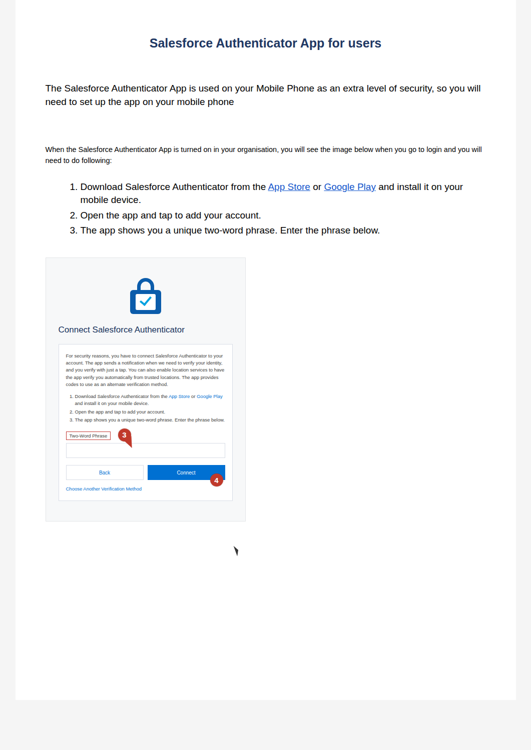Salesforce Authenticator App for users
The Salesforce Authenticator App is used on your Mobile Phone as an extra level of security, so you will need to set up the app on your mobile phone
When the Salesforce Authenticator App is turned on in your organisation, you will see the image below when you go to login and you will need to do following:
Download Salesforce Authenticator from the App Store or Google Play and install it on your mobile device.
Open the app and tap to add your account.
The app shows you a unique two-word phrase. Enter the phrase below.
Connect Salesforce Authenticator
For security reasons, you have to connect Salesforce Authenticator to your account. The app sends a notification when we need to verify your identity, and you verify with just a tap. You can also enable location services to have the app verify you automatically from trusted locations. The app provides codes to use as an alternate verification method.
Download Salesforce Authenticator from the App Store or Google Play and install it on your mobile device.
Open the app and tap to add your account.
The app shows you a unique two-word phrase. Enter the phrase below.
Two-Word Phrase
Back
Connect
Choose Another Verification Method
3
4